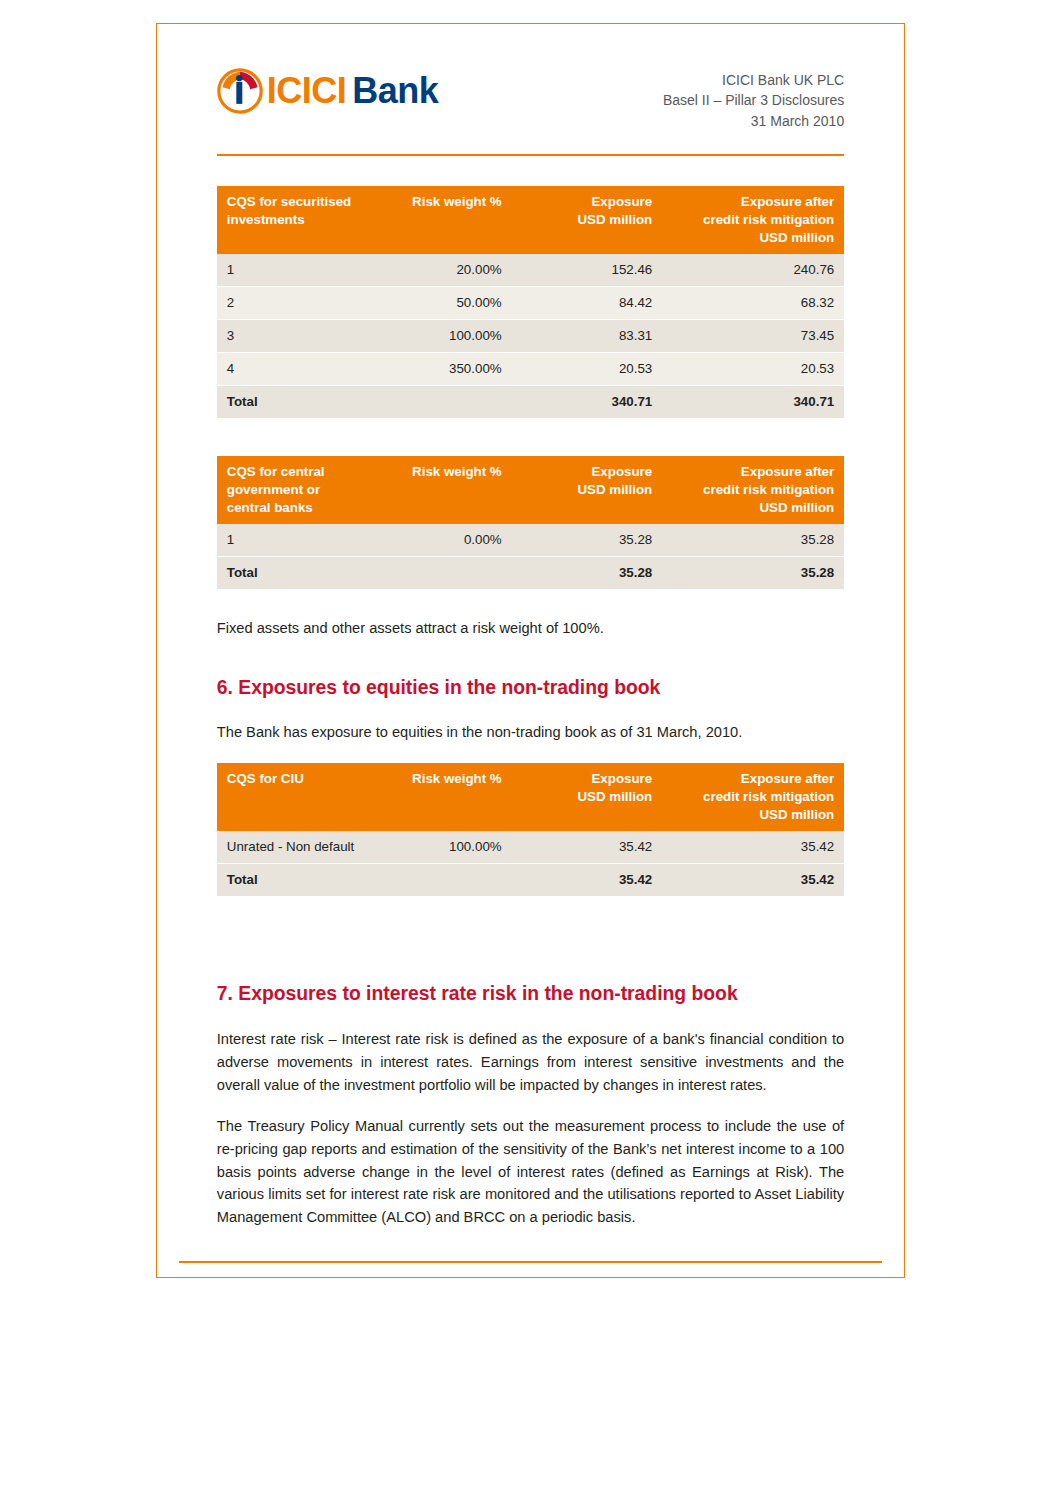ICICI Bank
ICICI Bank UK PLC
Basel II – Pillar 3 Disclosures
31 March 2010
| CQS for securitised investments | Risk weight % | Exposure USD million | Exposure after credit risk mitigation USD million |
| --- | --- | --- | --- |
| 1 | 20.00% | 152.46 | 240.76 |
| 2 | 50.00% | 84.42 | 68.32 |
| 3 | 100.00% | 83.31 | 73.45 |
| 4 | 350.00% | 20.53 | 20.53 |
| Total | | 340.71 | 340.71 |
| CQS for central government or central banks | Risk weight % | Exposure USD million | Exposure after credit risk mitigation USD million |
| --- | --- | --- | --- |
| 1 | 0.00% | 35.28 | 35.28 |
| Total | | 35.28 | 35.28 |
Fixed assets and other assets attract a risk weight of 100%.
6. Exposures to equities in the non-trading book
The Bank has exposure to equities in the non-trading book as of 31 March, 2010.
| CQS for CIU | Risk weight % | Exposure USD million | Exposure after credit risk mitigation USD million |
| --- | --- | --- | --- |
| Unrated - Non default | 100.00% | 35.42 | 35.42 |
| Total | | 35.42 | 35.42 |
7. Exposures to interest rate risk in the non-trading book
Interest rate risk – Interest rate risk is defined as the exposure of a bank's financial condition to adverse movements in interest rates. Earnings from interest sensitive investments and the overall value of the investment portfolio will be impacted by changes in interest rates.
The Treasury Policy Manual currently sets out the measurement process to include the use of re-pricing gap reports and estimation of the sensitivity of the Bank’s net interest income to a 100 basis points adverse change in the level of interest rates (defined as Earnings at Risk). The various limits set for interest rate risk are monitored and the utilisations reported to Asset Liability Management Committee (ALCO) and BRCC on a periodic basis.